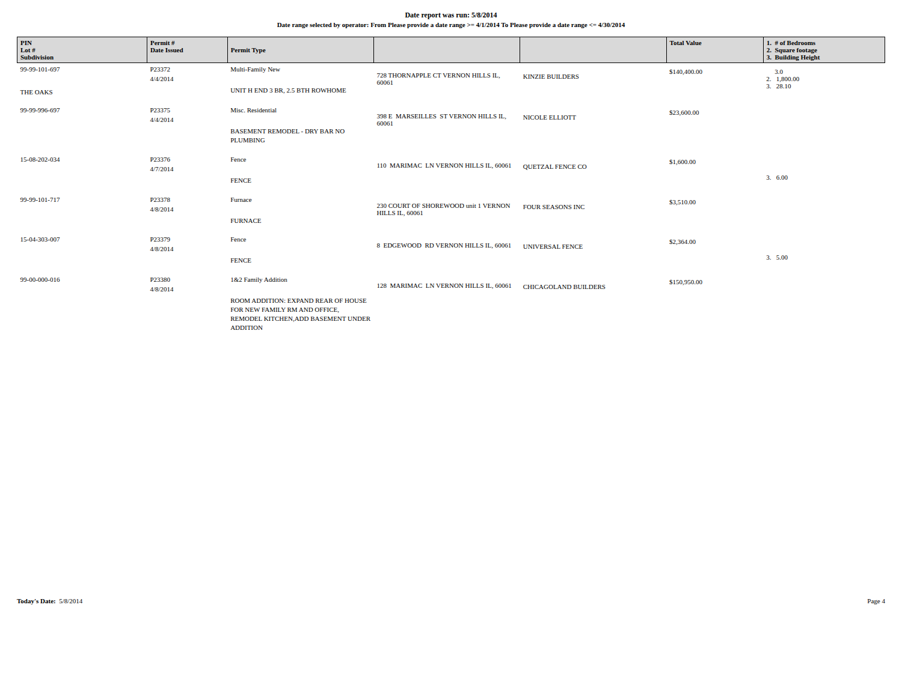Date report was run: 5/8/2014
Date range selected by operator: From Please provide a date range >= 4/1/2014 To Please provide a date range <= 4/30/2014
| PIN Lot # Subdivision | Permit # Date Issued | Permit Type | | | Total Value | 1. # of Bedrooms 2. Square footage 3. Building Height |
| --- | --- | --- | --- | --- | --- | --- |
| 99-99-101-697 THE OAKS | P23372 4/4/2014 | Multi-Family New UNIT H END 3 BR, 2.5 BTH ROWHOME | 728 THORNAPPLE CT VERNON HILLS IL, 60061 | KINZIE BUILDERS | $140,400.00 | 3.0 2. 1,800.00 3. 28.10 |
| 99-99-996-697 | P23375 4/4/2014 | Misc. Residential BASEMENT REMODEL - DRY BAR NO PLUMBING | 398 E MARSEILLES ST VERNON HILLS IL, 60061 | NICOLE ELLIOTT | $23,600.00 | |
| 15-08-202-034 | P23376 4/7/2014 | Fence FENCE | 110 MARIMAC LN VERNON HILLS IL, 60061 | QUETZAL FENCE CO | $1,600.00 | 3. 6.00 |
| 99-99-101-717 | P23378 4/8/2014 | Furnace FURNACE | 230 COURT OF SHOREWOOD unit 1 VERNON HILLS IL, 60061 | FOUR SEASONS INC | $3,510.00 | |
| 15-04-303-007 | P23379 4/8/2014 | Fence FENCE | 8 EDGEWOOD RD VERNON HILLS IL, 60061 | UNIVERSAL FENCE | $2,364.00 | 3. 5.00 |
| 99-00-000-016 | P23380 4/8/2014 | 1&2 Family Addition ROOM ADDITION: EXPAND REAR OF HOUSE FOR NEW FAMILY RM AND OFFICE, REMODEL KITCHEN,ADD BASEMENT UNDER ADDITION | 128 MARIMAC LN VERNON HILLS IL, 60061 | CHICAGOLAND BUILDERS | $150,950.00 | |
Today's Date: 5/8/2014
Page 4